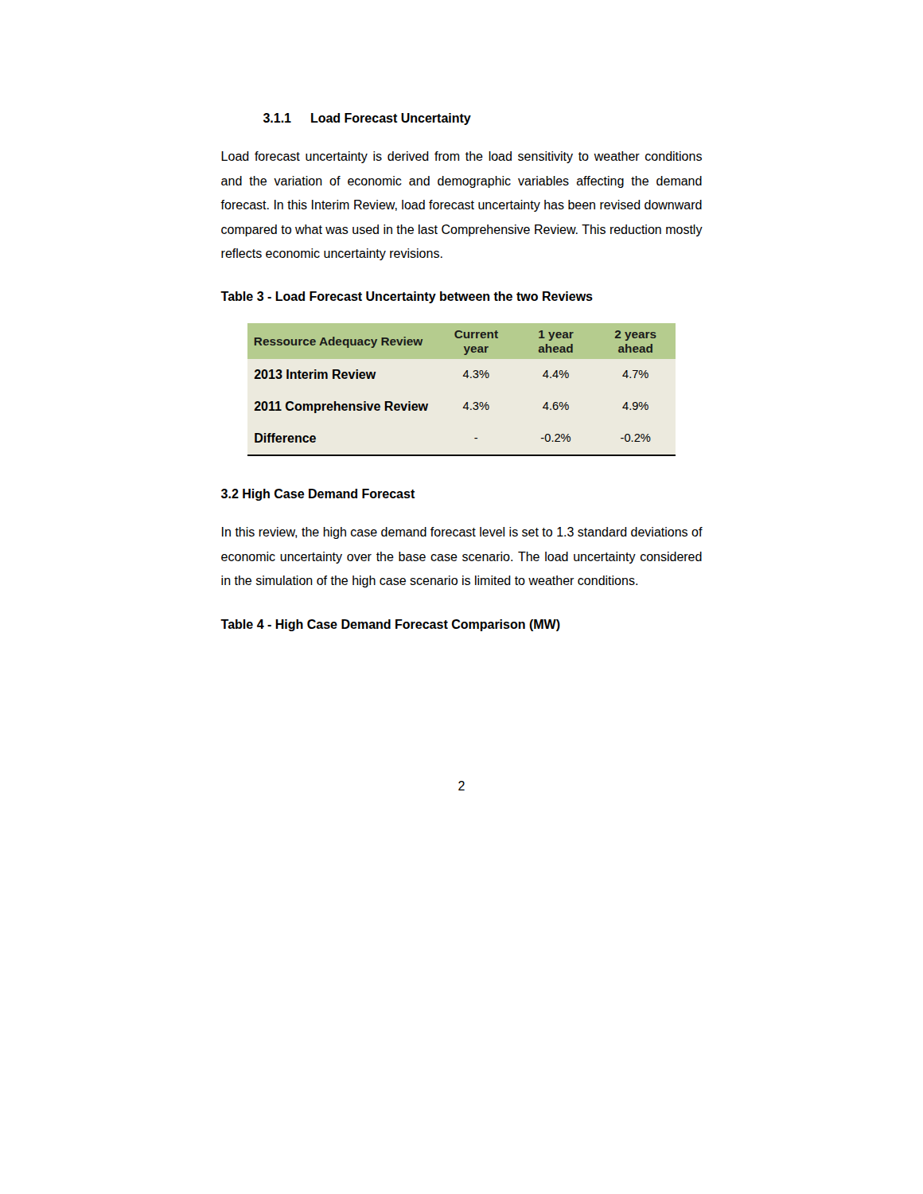3.1.1 Load Forecast Uncertainty
Load forecast uncertainty is derived from the load sensitivity to weather conditions and the variation of economic and demographic variables affecting the demand forecast. In this Interim Review, load forecast uncertainty has been revised downward compared to what was used in the last Comprehensive Review. This reduction mostly reflects economic uncertainty revisions.
Table 3 - Load Forecast Uncertainty between the two Reviews
| Ressource Adequacy Review | Current year | 1 year ahead | 2 years ahead |
| --- | --- | --- | --- |
| 2013 Interim Review | 4.3% | 4.4% | 4.7% |
| 2011 Comprehensive Review | 4.3% | 4.6% | 4.9% |
| Difference | - | -0.2% | -0.2% |
3.2 High Case Demand Forecast
In this review, the high case demand forecast level is set to 1.3 standard deviations of economic uncertainty over the base case scenario. The load uncertainty considered in the simulation of the high case scenario is limited to weather conditions.
Table 4 - High Case Demand Forecast Comparison (MW)
2